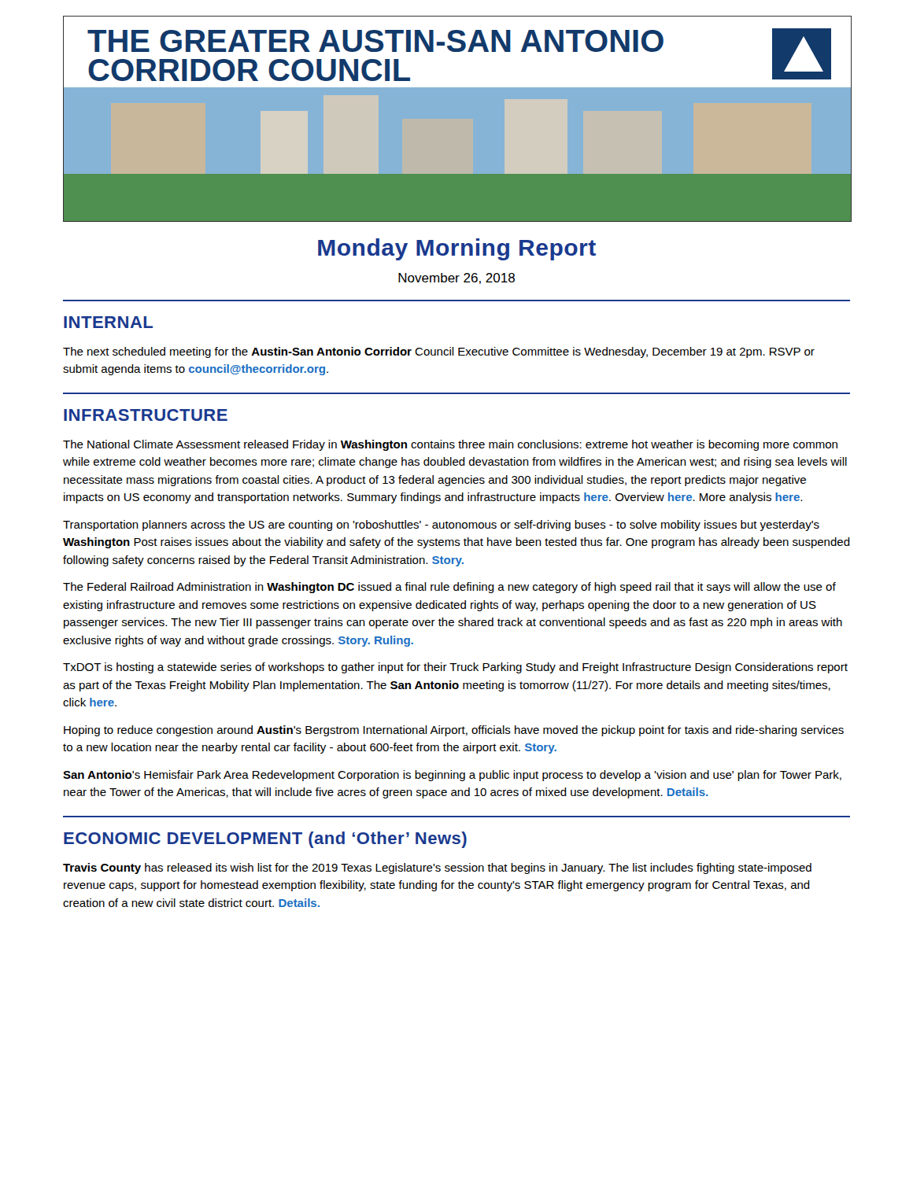Monday Morning Report
November 26, 2018
INTERNAL
The next scheduled meeting for the Austin-San Antonio Corridor Council Executive Committee is Wednesday, December 19 at 2pm. RSVP or submit agenda items to council@thecorridor.org.
INFRASTRUCTURE
The National Climate Assessment released Friday in Washington contains three main conclusions: extreme hot weather is becoming more common while extreme cold weather becomes more rare; climate change has doubled devastation from wildfires in the American west; and rising sea levels will necessitate mass migrations from coastal cities. A product of 13 federal agencies and 300 individual studies, the report predicts major negative impacts on US economy and transportation networks. Summary findings and infrastructure impacts here. Overview here. More analysis here.
Transportation planners across the US are counting on 'roboshuttles' - autonomous or self-driving buses - to solve mobility issues but yesterday's Washington Post raises issues about the viability and safety of the systems that have been tested thus far. One program has already been suspended following safety concerns raised by the Federal Transit Administration. Story.
The Federal Railroad Administration in Washington DC issued a final rule defining a new category of high speed rail that it says will allow the use of existing infrastructure and removes some restrictions on expensive dedicated rights of way, perhaps opening the door to a new generation of US passenger services. The new Tier III passenger trains can operate over the shared track at conventional speeds and as fast as 220 mph in areas with exclusive rights of way and without grade crossings. Story. Ruling.
TxDOT is hosting a statewide series of workshops to gather input for their Truck Parking Study and Freight Infrastructure Design Considerations report as part of the Texas Freight Mobility Plan Implementation. The San Antonio meeting is tomorrow (11/27). For more details and meeting sites/times, click here.
Hoping to reduce congestion around Austin's Bergstrom International Airport, officials have moved the pickup point for taxis and ride-sharing services to a new location near the nearby rental car facility - about 600-feet from the airport exit. Story.
San Antonio's Hemisfair Park Area Redevelopment Corporation is beginning a public input process to develop a 'vision and use' plan for Tower Park, near the Tower of the Americas, that will include five acres of green space and 10 acres of mixed use development. Details.
ECONOMIC DEVELOPMENT (and ‘Other’ News)
Travis County has released its wish list for the 2019 Texas Legislature's session that begins in January. The list includes fighting state-imposed revenue caps, support for homestead exemption flexibility, state funding for the county's STAR flight emergency program for Central Texas, and creation of a new civil state district court. Details.